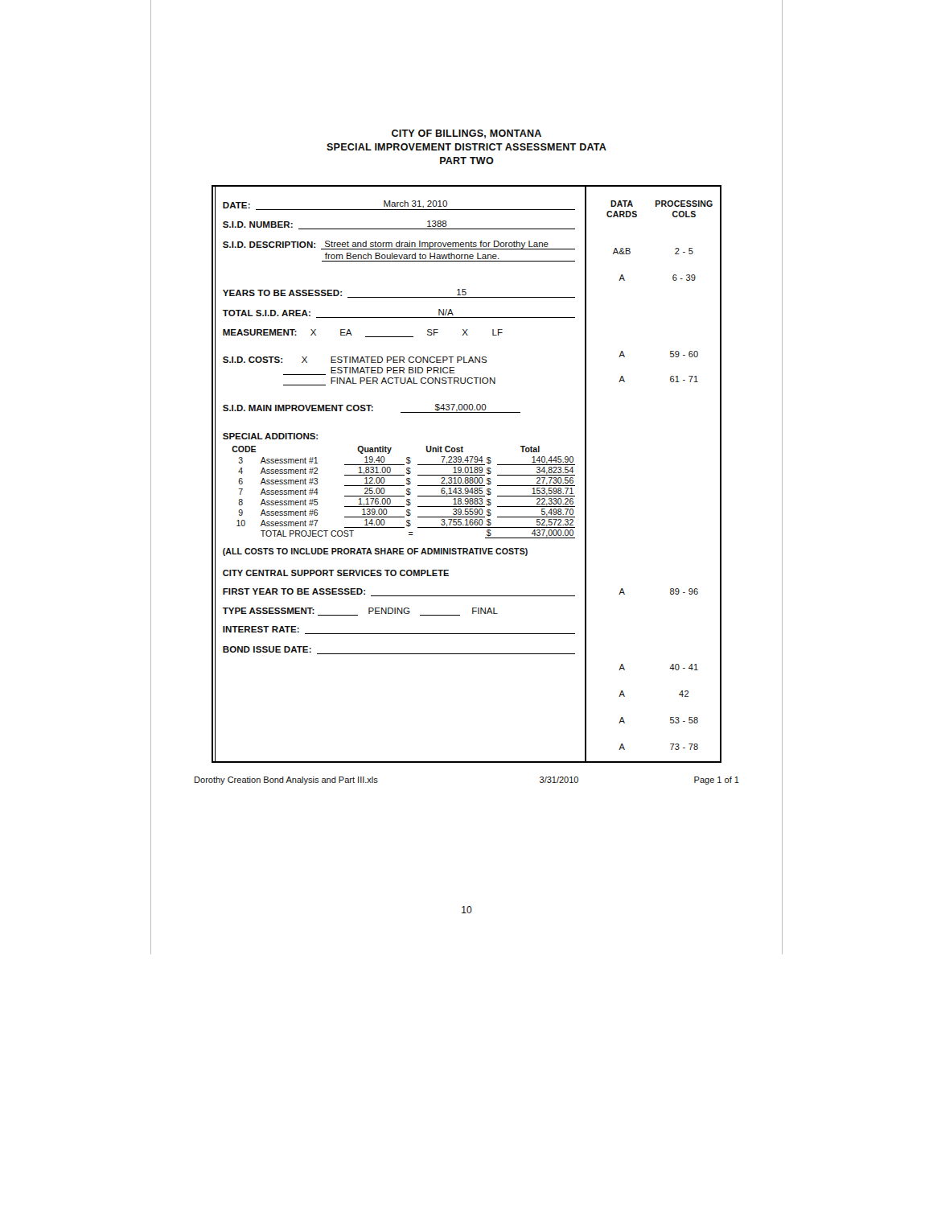CITY OF BILLINGS, MONTANA
SPECIAL IMPROVEMENT DISTRICT ASSESSMENT DATA
PART TWO
DATE: March 31, 2010
S.I.D. NUMBER: 1388
S.I.D. DESCRIPTION: Street and storm drain Improvements for Dorothy Lane
from Bench Boulevard to Hawthorne Lane.
YEARS TO BE ASSESSED: 15
TOTAL S.I.D. AREA: N/A
MEASUREMENT: X EA SF X LF
S.I.D. COSTS: X ESTIMATED PER CONCEPT PLANS
S.I.D. COSTS: ESTIMATED PER BID PRICE
S.I.D. COSTS: FINAL PER ACTUAL CONSTRUCTION
S.I.D. MAIN IMPROVEMENT COST: $437,000.00
SPECIAL ADDITIONS:
| CODE | | Quantity | Unit Cost | Total |
| --- | --- | --- | --- | --- |
| 3 | Assessment #1 | 19.40 | $ | 7,239.4794 | $ | 140,445.90 |
| 4 | Assessment #2 | 1,831.00 | $ | 19.0189 | $ | 34,823.54 |
| 6 | Assessment #3 | 12.00 | $ | 2,310.8800 | $ | 27,730.56 |
| 7 | Assessment #4 | 25.00 | $ | 6,143.9485 | $ | 153,598.71 |
| 8 | Assessment #5 | 1,176.00 | $ | 18.9883 | $ | 22,330.26 |
| 9 | Assessment #6 | 139.00 | $ | 39.5590 | $ | 5,498.70 |
| 10 | Assessment #7 | 14.00 | $ | 3,755.1660 | $ | 52,572.32 |
| | TOTAL PROJECT COST | = | | $ | 437,000.00 |
(ALL COSTS TO INCLUDE PRORATA SHARE OF ADMINISTRATIVE COSTS)
CITY CENTRAL SUPPORT SERVICES TO COMPLETE
FIRST YEAR TO BE ASSESSED:
TYPE ASSESSMENT: PENDING FINAL
INTEREST RATE:
BOND ISSUE DATE:
DATA
CARDS
PROCESSING
COLS
A&B
2 - 5
A
6 - 39
A
59 - 60
A
61 - 71
A
89 - 96
A
40 - 41
A
42
A
53 - 58
A
73 - 78
Dorothy Creation Bond Analysis and Part III.xls
3/31/2010
Page 1 of 1
10